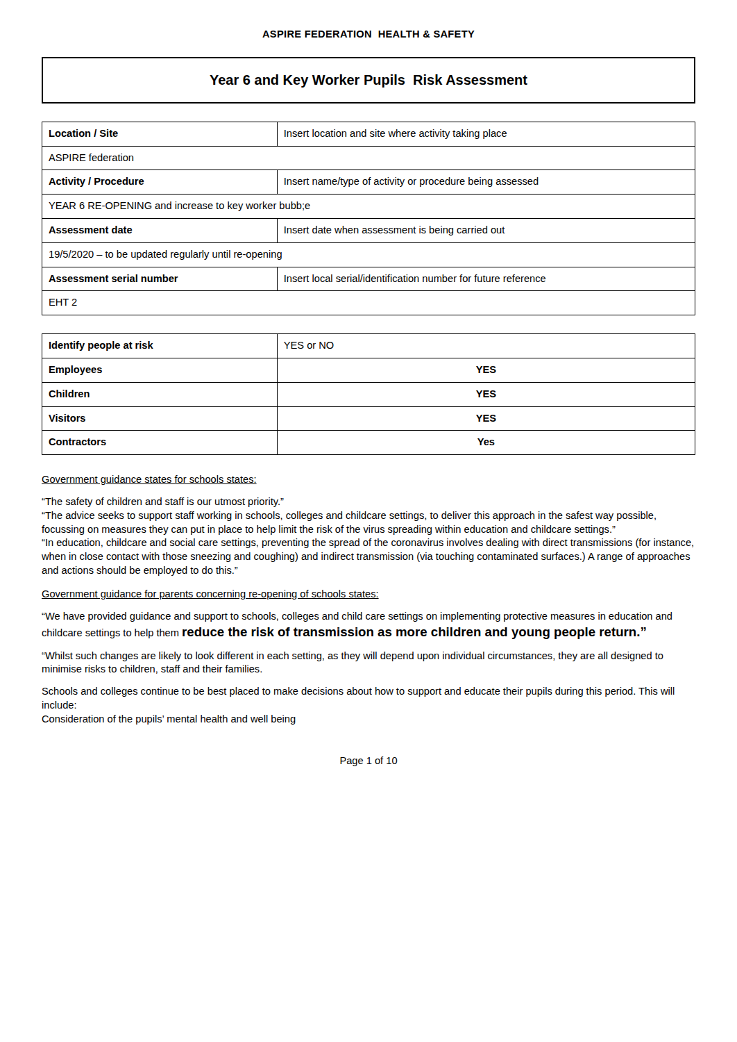ASPIRE FEDERATION HEALTH & SAFETY
Year 6 and Key Worker Pupils Risk Assessment
| Location / Site | Insert location and site where activity taking place |
| ASPIRE federation |
| Activity / Procedure | Insert name/type of activity or procedure being assessed |
| YEAR 6 RE-OPENING and increase to key worker bubb;e |
| Assessment date | Insert date when assessment is being carried out |
| 19/5/2020 – to be updated regularly until re-opening |
| Assessment serial number | Insert local serial/identification number for future reference |
| EHT 2 |
| Identify people at risk | YES or NO |
| Employees | YES |
| Children | YES |
| Visitors | YES |
| Contractors | Yes |
Government guidance states for schools states:
“The safety of children and staff is our utmost priority.”
“The advice seeks to support staff working in schools, colleges and childcare settings, to deliver this approach in the safest way possible, focussing on measures they can put in place to help limit the risk of the virus spreading within education and childcare settings.”
“In education, childcare and social care settings, preventing the spread of the coronavirus involves dealing with direct transmissions (for instance, when in close contact with those sneezing and coughing) and indirect transmission (via touching contaminated surfaces.) A range of approaches and actions should be employed to do this.”
Government guidance for parents concerning re-opening of schools states:
“We have provided guidance and support to schools, colleges and child care settings on implementing protective measures in education and childcare settings to help them reduce the risk of transmission as more children and young people return.”
“Whilst such changes are likely to look different in each setting, as they will depend upon individual circumstances, they are all designed to minimise risks to children, staff and their families.
Schools and colleges continue to be best placed to make decisions about how to support and educate their pupils during this period. This will include:
Consideration of the pupils’ mental health and well being
Page 1 of 10